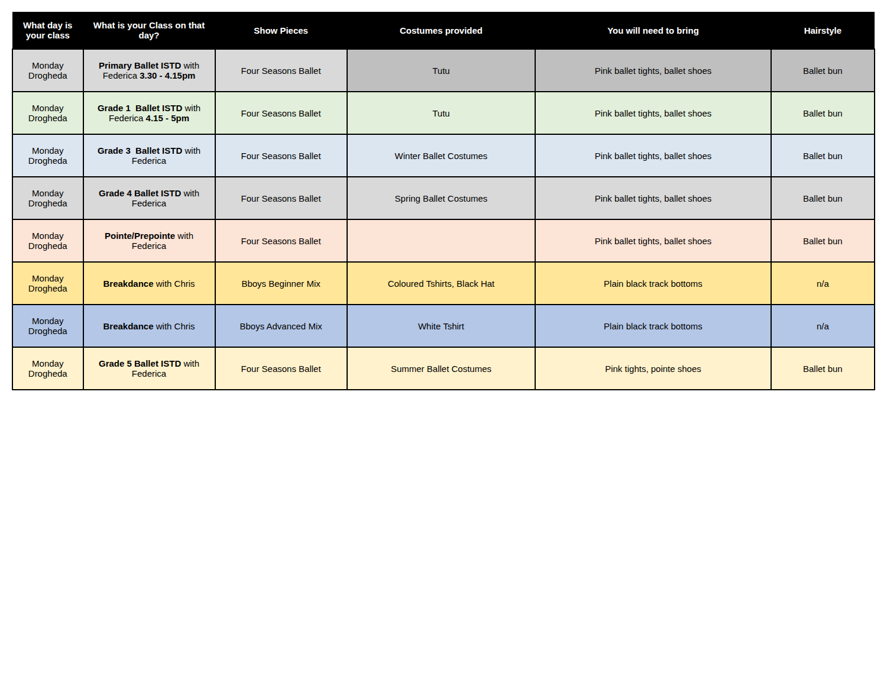| What day is your class | What is your Class on that day? | Show Pieces | Costumes provided | You will need to bring | Hairstyle |
| --- | --- | --- | --- | --- | --- |
| Monday Drogheda | Primary Ballet ISTD with Federica 3.30 - 4.15pm | Four Seasons Ballet | Tutu | Pink ballet tights, ballet shoes | Ballet bun |
| Monday Drogheda | Grade 1 Ballet ISTD with Federica 4.15 - 5pm | Four Seasons Ballet | Tutu | Pink ballet tights, ballet shoes | Ballet bun |
| Monday Drogheda | Grade 3 Ballet ISTD with Federica | Four Seasons Ballet | Winter Ballet Costumes | Pink ballet tights, ballet shoes | Ballet bun |
| Monday Drogheda | Grade 4 Ballet ISTD with Federica | Four Seasons Ballet | Spring Ballet Costumes | Pink ballet tights, ballet shoes | Ballet bun |
| Monday Drogheda | Pointe/Prepointe with Federica | Four Seasons Ballet | | Pink ballet tights, ballet shoes | Ballet bun |
| Monday Drogheda | Breakdance with Chris | Bboys Beginner Mix | Coloured Tshirts, Black Hat | Plain black track bottoms | n/a |
| Monday Drogheda | Breakdance with Chris | Bboys Advanced Mix | White Tshirt | Plain black track bottoms | n/a |
| Monday Drogheda | Grade 5 Ballet ISTD with Federica | Four Seasons Ballet | Summer Ballet Costumes | Pink tights, pointe shoes | Ballet bun |